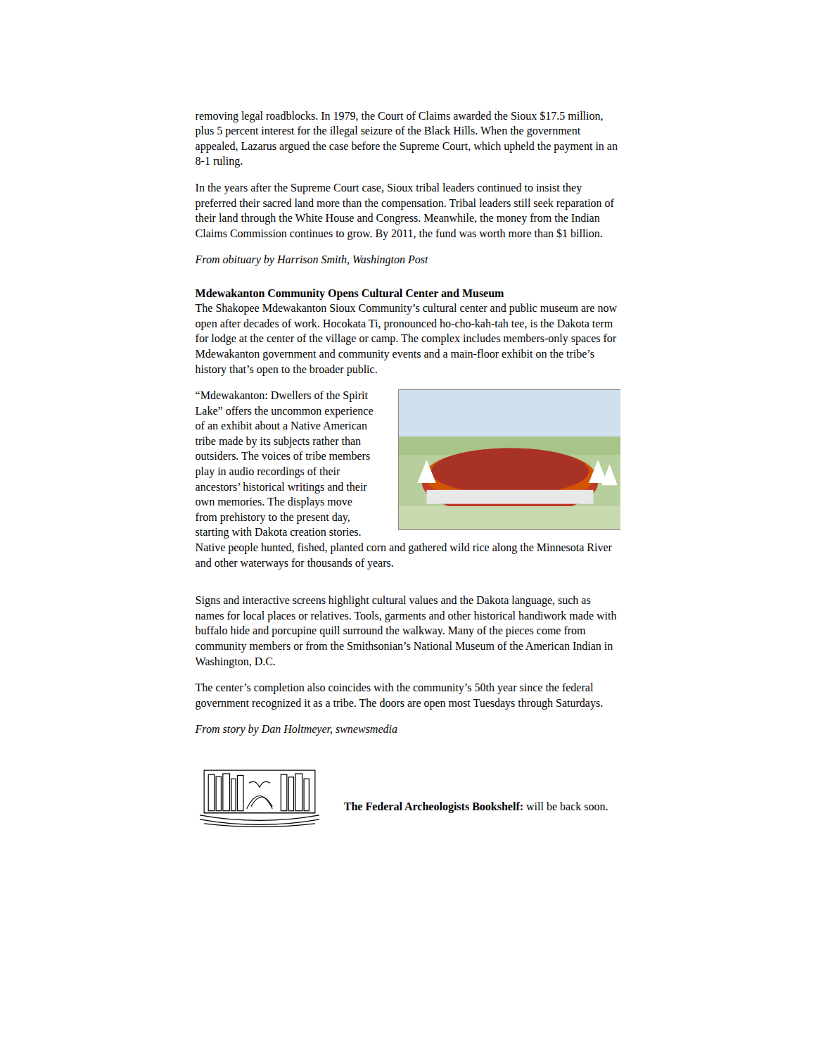removing legal roadblocks. In 1979, the Court of Claims awarded the Sioux $17.5 million, plus 5 percent interest for the illegal seizure of the Black Hills. When the government appealed, Lazarus argued the case before the Supreme Court, which upheld the payment in an 8-1 ruling.
In the years after the Supreme Court case, Sioux tribal leaders continued to insist they preferred their sacred land more than the compensation. Tribal leaders still seek reparation of their land through the White House and Congress. Meanwhile, the money from the Indian Claims Commission continues to grow. By 2011, the fund was worth more than $1 billion.
From obituary by Harrison Smith, Washington Post
Mdewakanton Community Opens Cultural Center and Museum
The Shakopee Mdewakanton Sioux Community’s cultural center and public museum are now open after decades of work. Hocokata Ti, pronounced ho-cho-kah-tah tee, is the Dakota term for lodge at the center of the village or camp. The complex includes members-only spaces for Mdewakanton government and community events and a main-floor exhibit on the tribe’s history that’s open to the broader public.
“Mdewakanton: Dwellers of the Spirit Lake” offers the uncommon experience of an exhibit about a Native American tribe made by its subjects rather than outsiders. The voices of tribe members play in audio recordings of their ancestors’ historical writings and their own memories. The displays move from prehistory to the present day, starting with Dakota creation stories. Native people hunted, fished, planted corn and gathered wild rice along the Minnesota River and other waterways for thousands of years.
Signs and interactive screens highlight cultural values and the Dakota language, such as names for local places or relatives. Tools, garments and other historical handiwork made with buffalo hide and porcupine quill surround the walkway. Many of the pieces come from community members or from the Smithsonian’s National Museum of the American Indian in Washington, D.C.
The center’s completion also coincides with the community’s 50th year since the federal government recognized it as a tribe. The doors are open most Tuesdays through Saturdays.
From story by Dan Holtmeyer, swnewsmedia
The Federal Archeologists Bookshelf: will be back soon.